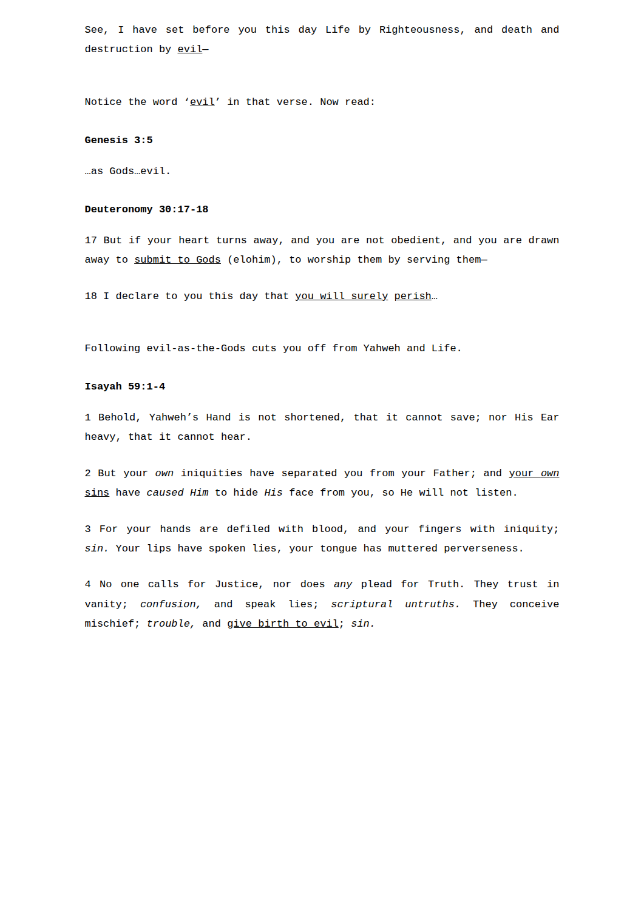See, I have set before you this day Life by Righteousness, and death and destruction by evil—
Notice the word ‘evil’ in that verse. Now read:
Genesis 3:5
…as Gods…evil.
Deuteronomy 30:17-18
17 But if your heart turns away, and you are not obedient, and you are drawn away to submit to Gods (elohim), to worship them by serving them—
18 I declare to you this day that you will surely perish…
Following evil-as-the-Gods cuts you off from Yahweh and Life.
Isayah 59:1-4
1 Behold, Yahweh’s Hand is not shortened, that it cannot save; nor His Ear heavy, that it cannot hear.
2 But your own iniquities have separated you from your Father; and your own sins have caused Him to hide His face from you, so He will not listen.
3 For your hands are defiled with blood, and your fingers with iniquity; sin. Your lips have spoken lies, your tongue has muttered perverseness.
4 No one calls for Justice, nor does any plead for Truth. They trust in vanity; confusion, and speak lies; scriptural untruths. They conceive mischief; trouble, and give birth to evil; sin.